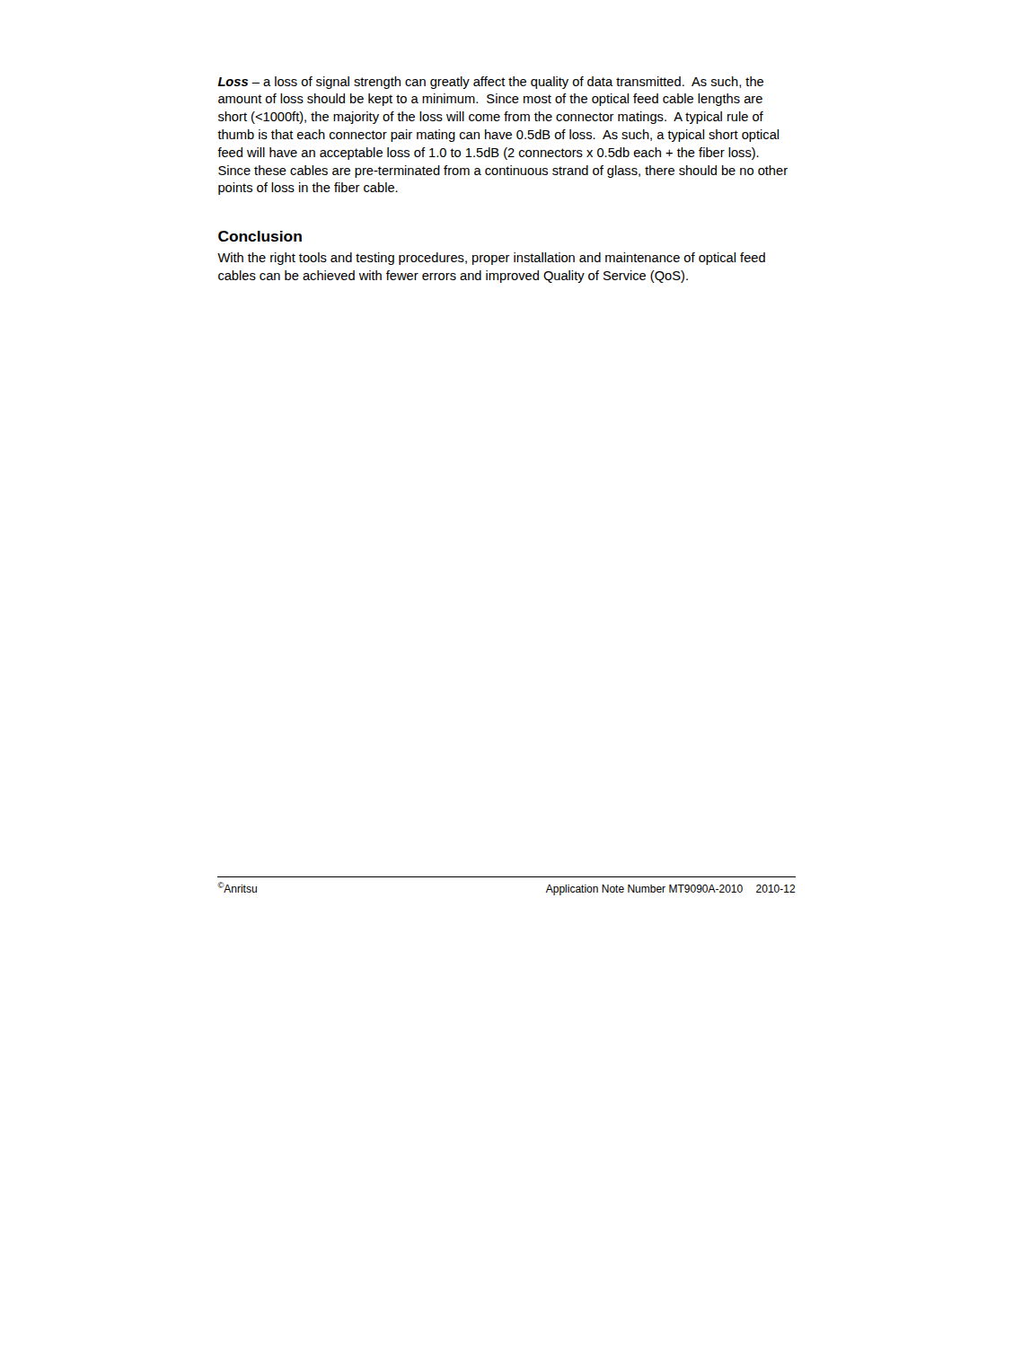Loss – a loss of signal strength can greatly affect the quality of data transmitted. As such, the amount of loss should be kept to a minimum. Since most of the optical feed cable lengths are short (<1000ft), the majority of the loss will come from the connector matings. A typical rule of thumb is that each connector pair mating can have 0.5dB of loss. As such, a typical short optical feed will have an acceptable loss of 1.0 to 1.5dB (2 connectors x 0.5db each + the fiber loss). Since these cables are pre-terminated from a continuous strand of glass, there should be no other points of loss in the fiber cable.
Conclusion
With the right tools and testing procedures, proper installation and maintenance of optical feed cables can be achieved with fewer errors and improved Quality of Service (QoS).
©Anritsu
Application Note Number MT9090A-2010 2010-12